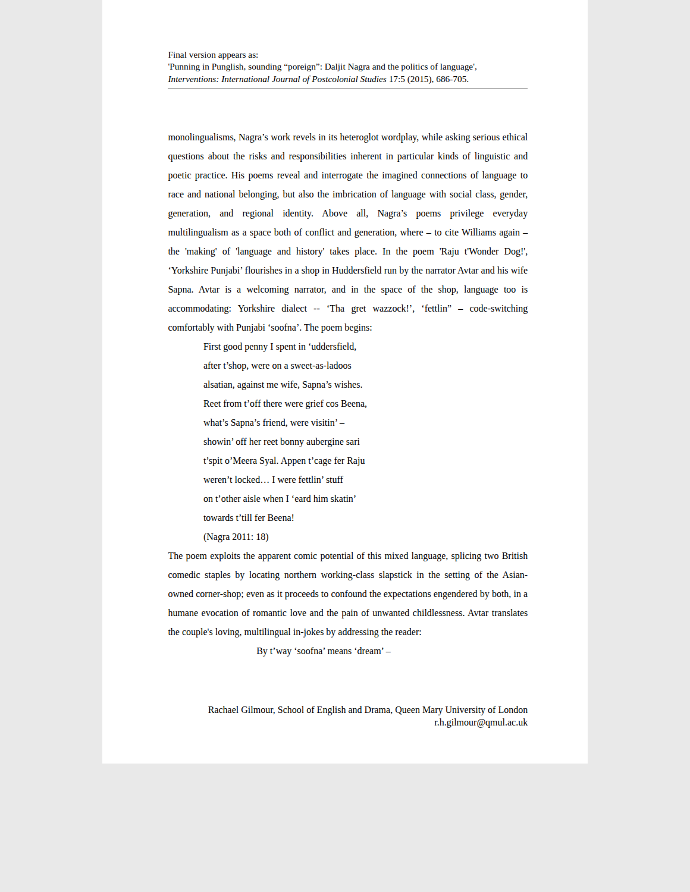Final version appears as:
'Punning in Punglish, sounding “poreign”: Daljit Nagra and the politics of language', Interventions: International Journal of Postcolonial Studies 17:5 (2015), 686-705.
monolingualisms, Nagra’s work revels in its heteroglot wordplay, while asking serious ethical questions about the risks and responsibilities inherent in particular kinds of linguistic and poetic practice. His poems reveal and interrogate the imagined connections of language to race and national belonging, but also the imbrication of language with social class, gender, generation, and regional identity. Above all, Nagra’s poems privilege everyday multilingualism as a space both of conflict and generation, where – to cite Williams again – the 'making' of 'language and history' takes place. In the poem 'Raju t'Wonder Dog!', ‘Yorkshire Punjabi’ flourishes in a shop in Huddersfield run by the narrator Avtar and his wife Sapna. Avtar is a welcoming narrator, and in the space of the shop, language too is accommodating: Yorkshire dialect -- ‘Tha gret wazzock!’, ‘fettlin” – code-switching comfortably with Punjabi ‘soofna’. The poem begins:
First good penny I spent in ‘uddersfield,
after t’shop, were on a sweet-as-ladoos
alsatian, against me wife, Sapna’s wishes.
Reet from t’off there were grief cos Beena,
what’s Sapna’s friend, were visitin’ –
showin’ off her reet bonny aubergine sari
t’spit o’Meera Syal. Appen t’cage fer Raju
weren’t locked… I were fettlin’ stuff
on t’other aisle when I ‘eard him skatin’
towards t’till fer Beena!
(Nagra 2011: 18)
The poem exploits the apparent comic potential of this mixed language, splicing two British comedic staples by locating northern working-class slapstick in the setting of the Asian-owned corner-shop; even as it proceeds to confound the expectations engendered by both, in a humane evocation of romantic love and the pain of unwanted childlessness. Avtar translates the couple's loving, multilingual in-jokes by addressing the reader:
By t’way ‘soofna’ means ‘dream’ –
Rachael Gilmour, School of English and Drama, Queen Mary University of London
r.h.gilmour@qmul.ac.uk